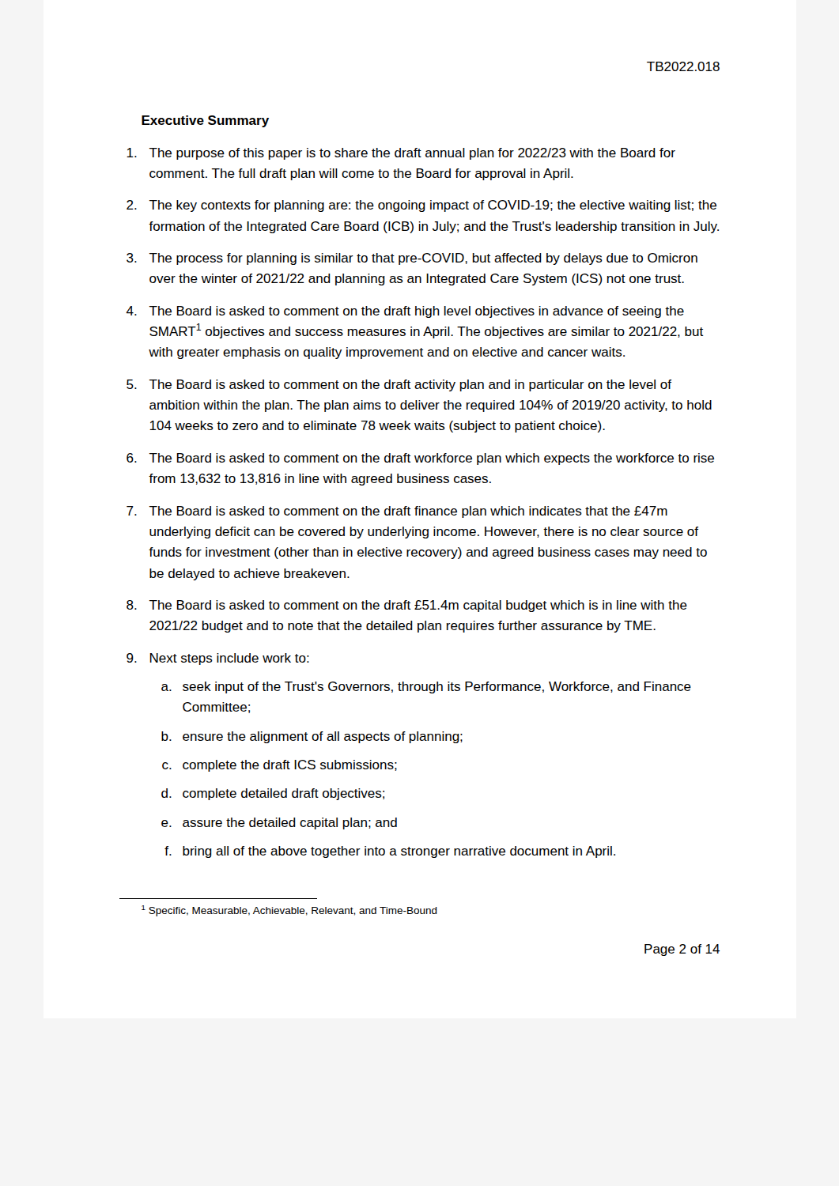TB2022.018
Executive Summary
The purpose of this paper is to share the draft annual plan for 2022/23 with the Board for comment. The full draft plan will come to the Board for approval in April.
The key contexts for planning are: the ongoing impact of COVID-19; the elective waiting list; the formation of the Integrated Care Board (ICB) in July; and the Trust's leadership transition in July.
The process for planning is similar to that pre-COVID, but affected by delays due to Omicron over the winter of 2021/22 and planning as an Integrated Care System (ICS) not one trust.
The Board is asked to comment on the draft high level objectives in advance of seeing the SMART1 objectives and success measures in April. The objectives are similar to 2021/22, but with greater emphasis on quality improvement and on elective and cancer waits.
The Board is asked to comment on the draft activity plan and in particular on the level of ambition within the plan. The plan aims to deliver the required 104% of 2019/20 activity, to hold 104 weeks to zero and to eliminate 78 week waits (subject to patient choice).
The Board is asked to comment on the draft workforce plan which expects the workforce to rise from 13,632 to 13,816 in line with agreed business cases.
The Board is asked to comment on the draft finance plan which indicates that the £47m underlying deficit can be covered by underlying income. However, there is no clear source of funds for investment (other than in elective recovery) and agreed business cases may need to be delayed to achieve breakeven.
The Board is asked to comment on the draft £51.4m capital budget which is in line with the 2021/22 budget and to note that the detailed plan requires further assurance by TME.
Next steps include work to:
seek input of the Trust's Governors, through its Performance, Workforce, and Finance Committee;
ensure the alignment of all aspects of planning;
complete the draft ICS submissions;
complete detailed draft objectives;
assure the detailed capital plan; and
bring all of the above together into a stronger narrative document in April.
1 Specific, Measurable, Achievable, Relevant, and Time-Bound
Page 2 of 14